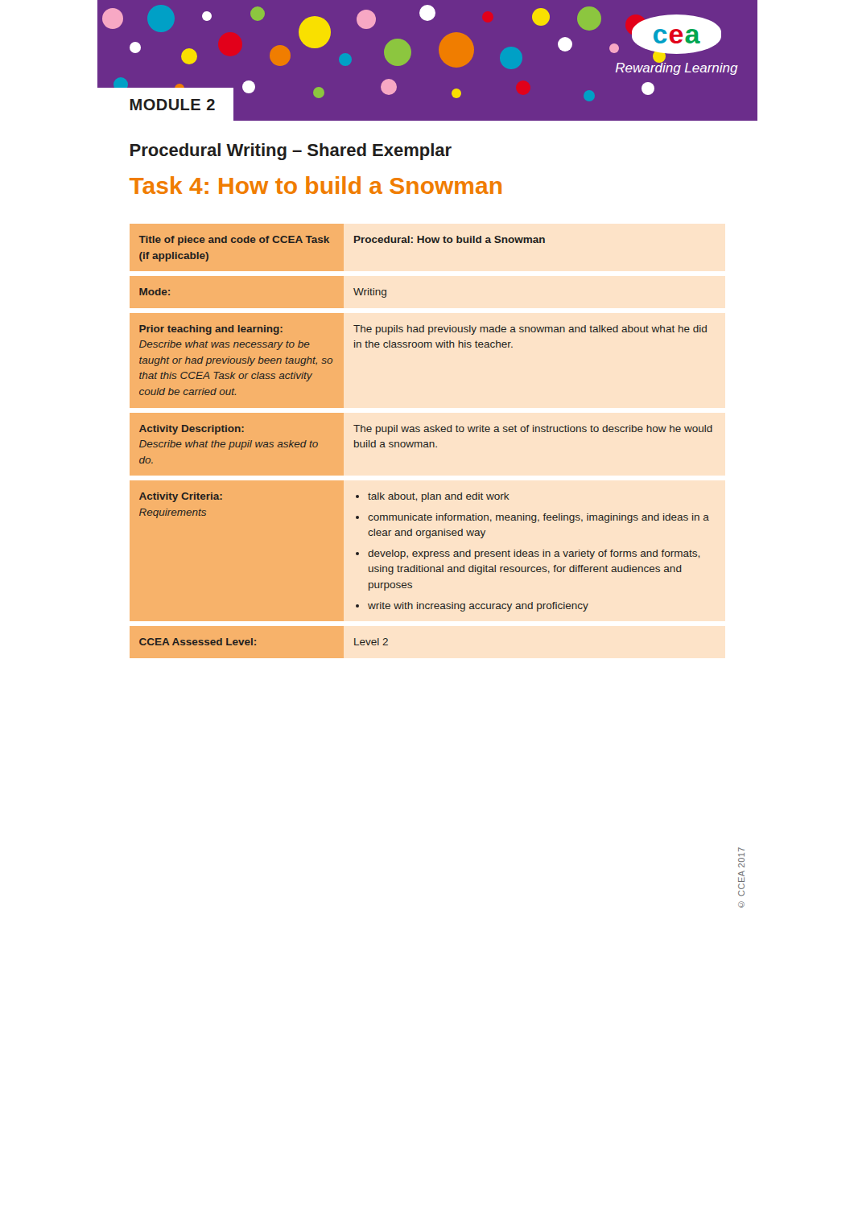cea
Rewarding Learning
MODULE 2
Procedural Writing – Shared Exemplar
Task 4: How to build a Snowman
| Title of piece and code of CCEA Task (if applicable) | Procedural: How to build a Snowman |
| Mode: | Writing |
| Prior teaching and learning: Describe what was necessary to be taught or had previously been taught, so that this CCEA Task or class activity could be carried out. | The pupils had previously made a snowman and talked about what he did in the classroom with his teacher. |
| Activity Description: Describe what the pupil was asked to do. | The pupil was asked to write a set of instructions to describe how he would build a snowman. |
| Activity Criteria: Requirements | talk about, plan and edit work communicate information, meaning, feelings, imaginings and ideas in a clear and organised way develop, express and present ideas in a variety of forms and formats, using traditional and digital resources, for different audiences and purposes write with increasing accuracy and proficiency |
| CCEA Assessed Level: | Level 2 |
© CCEA 2017